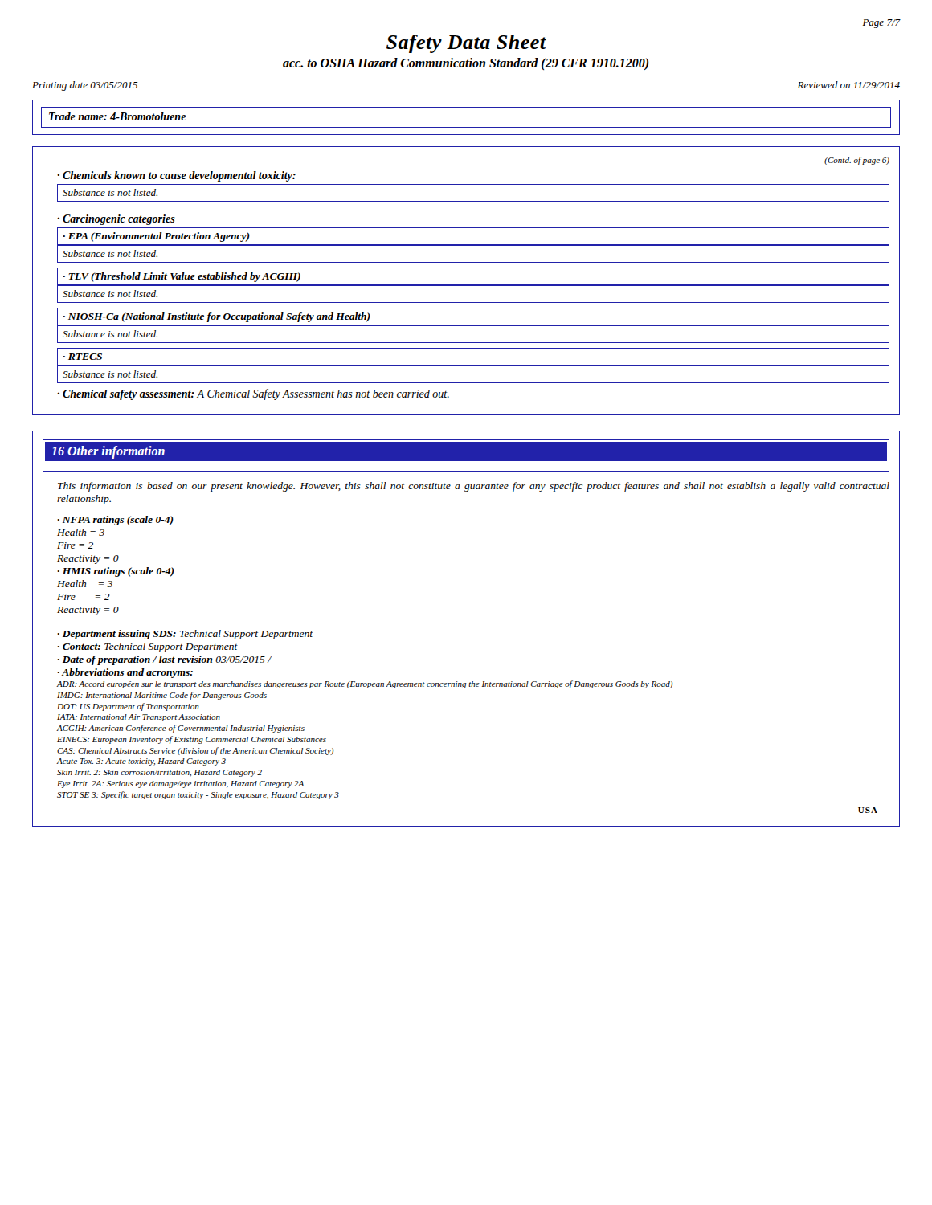Page 7/7
Safety Data Sheet
acc. to OSHA Hazard Communication Standard (29 CFR 1910.1200)
Printing date 03/05/2015 Reviewed on 11/29/2014
Trade name: 4-Bromotoluene
(Contd. of page 6)
· Chemicals known to cause developmental toxicity:
Substance is not listed.
· Carcinogenic categories
· EPA (Environmental Protection Agency)
Substance is not listed.
· TLV (Threshold Limit Value established by ACGIH)
Substance is not listed.
· NIOSH-Ca (National Institute for Occupational Safety and Health)
Substance is not listed.
· RTECS
Substance is not listed.
· Chemical safety assessment: A Chemical Safety Assessment has not been carried out.
16 Other information
This information is based on our present knowledge. However, this shall not constitute a guarantee for any specific product features and shall not establish a legally valid contractual relationship.
· NFPA ratings (scale 0-4)
Health = 3
Fire = 2
Reactivity = 0
· HMIS ratings (scale 0-4)
Health = 3
Fire = 2
Reactivity = 0
· Department issuing SDS: Technical Support Department
· Contact: Technical Support Department
· Date of preparation / last revision 03/05/2015 / -
· Abbreviations and acronyms:
ADR: Accord européen sur le transport des marchandises dangereuses par Route (European Agreement concerning the International Carriage of Dangerous Goods by Road)
IMDG: International Maritime Code for Dangerous Goods
DOT: US Department of Transportation
IATA: International Air Transport Association
ACGIH: American Conference of Governmental Industrial Hygienists
EINECS: European Inventory of Existing Commercial Chemical Substances
CAS: Chemical Abstracts Service (division of the American Chemical Society)
Acute Tox. 3: Acute toxicity, Hazard Category 3
Skin Irrit. 2: Skin corrosion/irritation, Hazard Category 2
Eye Irrit. 2A: Serious eye damage/eye irritation, Hazard Category 2A
STOT SE 3: Specific target organ toxicity - Single exposure, Hazard Category 3
— USA —